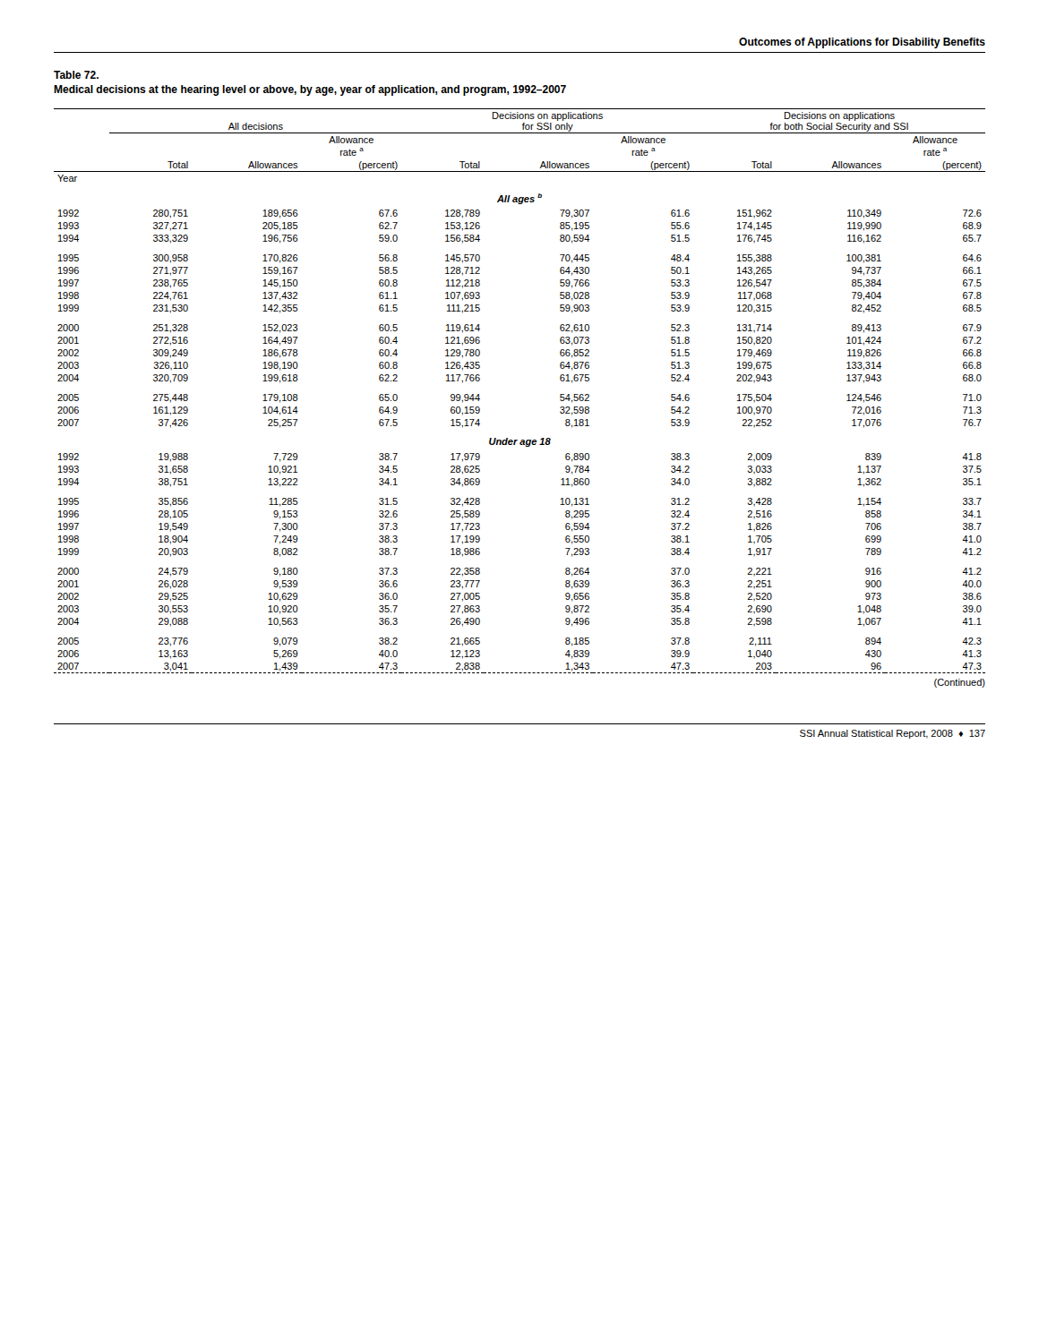Outcomes of Applications for Disability Benefits
Table 72.
Medical decisions at the hearing level or above, by age, year of application, and program, 1992–2007
| | All decisions | Decisions on applications for SSI only | Decisions on applications for both Social Security and SSI |
| --- | --- | --- | --- |
| | | Allowance rate a | | | Allowance rate a | | | Allowance rate a |
| Total | Allowances | (percent) | Total | Allowances | (percent) | Total | Allowances | (percent) |
| Year | |
| All ages b |
| 1992 | 280,751 | 189,656 | 67.6 | 128,789 | 79,307 | 61.6 | 151,962 | 110,349 | 72.6 |
| 1993 | 327,271 | 205,185 | 62.7 | 153,126 | 85,195 | 55.6 | 174,145 | 119,990 | 68.9 |
| 1994 | 333,329 | 196,756 | 59.0 | 156,584 | 80,594 | 51.5 | 176,745 | 116,162 | 65.7 |
| 1995 | 300,958 | 170,826 | 56.8 | 145,570 | 70,445 | 48.4 | 155,388 | 100,381 | 64.6 |
| 1996 | 271,977 | 159,167 | 58.5 | 128,712 | 64,430 | 50.1 | 143,265 | 94,737 | 66.1 |
| 1997 | 238,765 | 145,150 | 60.8 | 112,218 | 59,766 | 53.3 | 126,547 | 85,384 | 67.5 |
| 1998 | 224,761 | 137,432 | 61.1 | 107,693 | 58,028 | 53.9 | 117,068 | 79,404 | 67.8 |
| 1999 | 231,530 | 142,355 | 61.5 | 111,215 | 59,903 | 53.9 | 120,315 | 82,452 | 68.5 |
| 2000 | 251,328 | 152,023 | 60.5 | 119,614 | 62,610 | 52.3 | 131,714 | 89,413 | 67.9 |
| 2001 | 272,516 | 164,497 | 60.4 | 121,696 | 63,073 | 51.8 | 150,820 | 101,424 | 67.2 |
| 2002 | 309,249 | 186,678 | 60.4 | 129,780 | 66,852 | 51.5 | 179,469 | 119,826 | 66.8 |
| 2003 | 326,110 | 198,190 | 60.8 | 126,435 | 64,876 | 51.3 | 199,675 | 133,314 | 66.8 |
| 2004 | 320,709 | 199,618 | 62.2 | 117,766 | 61,675 | 52.4 | 202,943 | 137,943 | 68.0 |
| 2005 | 275,448 | 179,108 | 65.0 | 99,944 | 54,562 | 54.6 | 175,504 | 124,546 | 71.0 |
| 2006 | 161,129 | 104,614 | 64.9 | 60,159 | 32,598 | 54.2 | 100,970 | 72,016 | 71.3 |
| 2007 | 37,426 | 25,257 | 67.5 | 15,174 | 8,181 | 53.9 | 22,252 | 17,076 | 76.7 |
| Under age 18 |
| 1992 | 19,988 | 7,729 | 38.7 | 17,979 | 6,890 | 38.3 | 2,009 | 839 | 41.8 |
| 1993 | 31,658 | 10,921 | 34.5 | 28,625 | 9,784 | 34.2 | 3,033 | 1,137 | 37.5 |
| 1994 | 38,751 | 13,222 | 34.1 | 34,869 | 11,860 | 34.0 | 3,882 | 1,362 | 35.1 |
| 1995 | 35,856 | 11,285 | 31.5 | 32,428 | 10,131 | 31.2 | 3,428 | 1,154 | 33.7 |
| 1996 | 28,105 | 9,153 | 32.6 | 25,589 | 8,295 | 32.4 | 2,516 | 858 | 34.1 |
| 1997 | 19,549 | 7,300 | 37.3 | 17,723 | 6,594 | 37.2 | 1,826 | 706 | 38.7 |
| 1998 | 18,904 | 7,249 | 38.3 | 17,199 | 6,550 | 38.1 | 1,705 | 699 | 41.0 |
| 1999 | 20,903 | 8,082 | 38.7 | 18,986 | 7,293 | 38.4 | 1,917 | 789 | 41.2 |
| 2000 | 24,579 | 9,180 | 37.3 | 22,358 | 8,264 | 37.0 | 2,221 | 916 | 41.2 |
| 2001 | 26,028 | 9,539 | 36.6 | 23,777 | 8,639 | 36.3 | 2,251 | 900 | 40.0 |
| 2002 | 29,525 | 10,629 | 36.0 | 27,005 | 9,656 | 35.8 | 2,520 | 973 | 38.6 |
| 2003 | 30,553 | 10,920 | 35.7 | 27,863 | 9,872 | 35.4 | 2,690 | 1,048 | 39.0 |
| 2004 | 29,088 | 10,563 | 36.3 | 26,490 | 9,496 | 35.8 | 2,598 | 1,067 | 41.1 |
| 2005 | 23,776 | 9,079 | 38.2 | 21,665 | 8,185 | 37.8 | 2,111 | 894 | 42.3 |
| 2006 | 13,163 | 5,269 | 40.0 | 12,123 | 4,839 | 39.9 | 1,040 | 430 | 41.3 |
| 2007 | 3,041 | 1,439 | 47.3 | 2,838 | 1,343 | 47.3 | 203 | 96 | 47.3 |
(Continued)
SSI Annual Statistical Report, 2008 ♦ 137